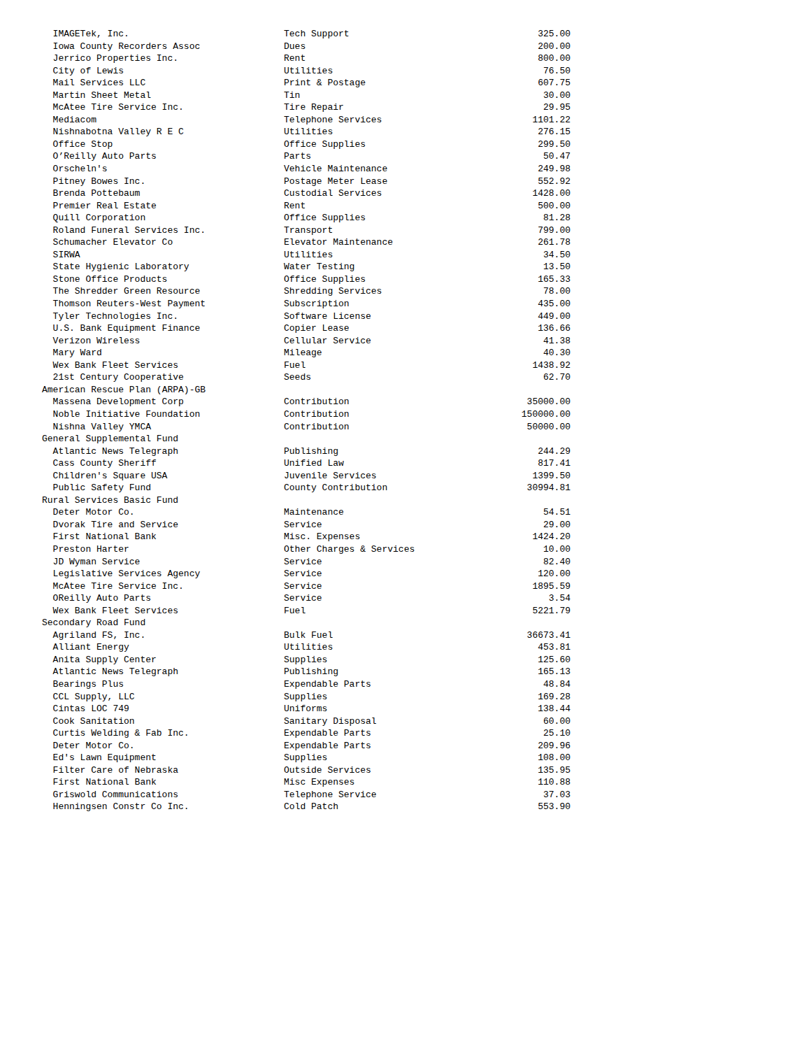| IMAGETek, Inc. | Tech Support | 325.00 |
| Iowa County Recorders Assoc | Dues | 200.00 |
| Jerrico Properties Inc. | Rent | 800.00 |
| City of Lewis | Utilities | 76.50 |
| Mail Services LLC | Print & Postage | 607.75 |
| Martin Sheet Metal | Tin | 30.00 |
| McAtee Tire Service Inc. | Tire Repair | 29.95 |
| Mediacom | Telephone Services | 1101.22 |
| Nishnabotna Valley R E C | Utilities | 276.15 |
| Office Stop | Office Supplies | 299.50 |
| O’Reilly Auto Parts | Parts | 50.47 |
| Orscheln's | Vehicle Maintenance | 249.98 |
| Pitney Bowes Inc. | Postage Meter Lease | 552.92 |
| Brenda Pottebaum | Custodial Services | 1428.00 |
| Premier Real Estate | Rent | 500.00 |
| Quill Corporation | Office Supplies | 81.28 |
| Roland Funeral Services Inc. | Transport | 799.00 |
| Schumacher Elevator Co | Elevator Maintenance | 261.78 |
| SIRWA | Utilities | 34.50 |
| State Hygienic Laboratory | Water Testing | 13.50 |
| Stone Office Products | Office Supplies | 165.33 |
| The Shredder Green Resource | Shredding Services | 78.00 |
| Thomson Reuters-West Payment | Subscription | 435.00 |
| Tyler Technologies Inc. | Software License | 449.00 |
| U.S. Bank Equipment Finance | Copier Lease | 136.66 |
| Verizon Wireless | Cellular Service | 41.38 |
| Mary Ward | Mileage | 40.30 |
| Wex Bank Fleet Services | Fuel | 1438.92 |
| 21st Century Cooperative | Seeds | 62.70 |
| American Rescue Plan (ARPA)-GB | | |
| Massena Development Corp | Contribution | 35000.00 |
| Noble Initiative Foundation | Contribution | 150000.00 |
| Nishna Valley YMCA | Contribution | 50000.00 |
| General Supplemental Fund | | |
| Atlantic News Telegraph | Publishing | 244.29 |
| Cass County Sheriff | Unified Law | 817.41 |
| Children's Square USA | Juvenile Services | 1399.50 |
| Public Safety Fund | County Contribution | 30994.81 |
| Rural Services Basic Fund | | |
| Deter Motor Co. | Maintenance | 54.51 |
| Dvorak Tire and Service | Service | 29.00 |
| First National Bank | Misc. Expenses | 1424.20 |
| Preston Harter | Other Charges & Services | 10.00 |
| JD Wyman Service | Service | 82.40 |
| Legislative Services Agency | Service | 120.00 |
| McAtee Tire Service Inc. | Service | 1895.59 |
| OReilly Auto Parts | Service | 3.54 |
| Wex Bank Fleet Services | Fuel | 5221.79 |
| Secondary Road Fund | | |
| Agriland FS, Inc. | Bulk Fuel | 36673.41 |
| Alliant Energy | Utilities | 453.81 |
| Anita Supply Center | Supplies | 125.60 |
| Atlantic News Telegraph | Publishing | 165.13 |
| Bearings Plus | Expendable Parts | 48.84 |
| CCL Supply, LLC | Supplies | 169.28 |
| Cintas LOC 749 | Uniforms | 138.44 |
| Cook Sanitation | Sanitary Disposal | 60.00 |
| Curtis Welding & Fab Inc. | Expendable Parts | 25.10 |
| Deter Motor Co. | Expendable Parts | 209.96 |
| Ed's Lawn Equipment | Supplies | 108.00 |
| Filter Care of Nebraska | Outside Services | 135.95 |
| First National Bank | Misc Expenses | 110.88 |
| Griswold Communications | Telephone Service | 37.03 |
| Henningsen Constr Co Inc. | Cold Patch | 553.90 |